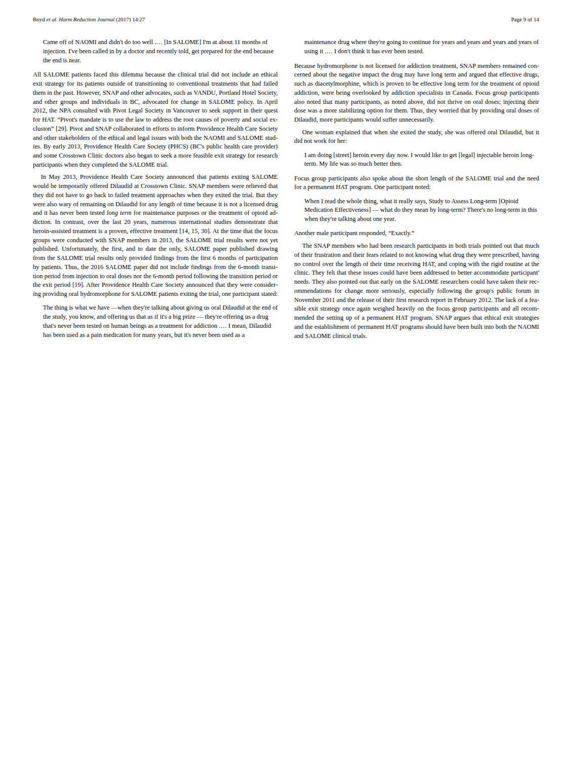Boyd et al. Harm Reduction Journal (2017) 14:27
Page 9 of 14
Came off of NAOMI and didn't do too well .… [In SALOME] I'm at about 11 months of injection. I've been called in by a doctor and recently told, get prepared for the end because the end is near.
All SALOME patients faced this dilemma because the clinical trial did not include an ethical exit strategy for its patients outside of transitioning to conventional treatments that had failed them in the past. However, SNAP and other advocates, such as VANDU, Portland Hotel Society, and other groups and individuals in BC, advocated for change in SALOME policy. In April 2012, the NPA consulted with Pivot Legal Society in Vancouver to seek support in their quest for HAT. “Pivot's mandate is to use the law to address the root causes of poverty and social exclusion” [29]. Pivot and SNAP collaborated in efforts to inform Providence Health Care Society and other stakeholders of the ethical and legal issues with both the NAOMI and SALOME studies. By early 2013, Providence Health Care Society (PHCS) (BC's public health care provider) and some Crosstown Clinic doctors also began to seek a more feasible exit strategy for research participants when they completed the SALOME trial.
In May 2013, Providence Health Care Society announced that patients exiting SALOME would be temporarily offered Dilaudid at Crosstown Clinic. SNAP members were relieved that they did not have to go back to failed treatment approaches when they exited the trial. But they were also wary of remaining on Dilaudid for any length of time because it is not a licensed drug and it has never been tested long term for maintenance purposes or the treatment of opioid addiction. In contrast, over the last 20 years, numerous international studies demonstrate that heroin-assisted treatment is a proven, effective treatment [14, 15, 30]. At the time that the focus groups were conducted with SNAP members in 2013, the SALOME trial results were not yet published. Unfortunately, the first, and to date the only, SALOME paper published drawing from the SALOME trial results only provided findings from the first 6 months of participation by patients. Thus, the 2016 SALOME paper did not include findings from the 6-month transition period from injection to oral doses nor the 6-month period following the transition period or the exit period [19]. After Providence Health Care Society announced that they were considering providing oral hydromorphone for SALOME patients exiting the trial, one participant stated:
The thing is what we have —when they're talking about giving us oral Dilaudid at the end of the study, you know, and offering us that as if it's a big prize — they're offering us a drug that's never been tested on human beings as a treatment for addiction .… I mean, Dilaudid has been used as a pain medication for many years, but it's never been used as a maintenance drug where they're going to continue for years and years and years and years of using it .… I don't think it has ever been tested.
Because hydromorphone is not licensed for addiction treatment, SNAP members remained concerned about the negative impact the drug may have long term and argued that effective drugs, such as diacetylmorphine, which is proven to be effective long term for the treatment of opioid addiction, were being overlooked by addiction specialists in Canada. Focus group participants also noted that many participants, as noted above, did not thrive on oral doses; injecting their dose was a more stabilizing option for them. Thus, they worried that by providing oral doses of Dilaudid, more participants would suffer unnecessarily.
One woman explained that when she exited the study, she was offered oral Dilaudid, but it did not work for her:
I am doing [street] heroin every day now. I would like to get [legal] injectable heroin long-term. My life was so much better then.
Focus group participants also spoke about the short length of the SALOME trial and the need for a permanent HAT program. One participant noted:
When I read the whole thing, what it really says, Study to Assess Long-term [Opioid Medication Effectiveness] — what do they mean by long-term? There's no long-term in this when they're talking about one year.
Another male participant responded, “Exactly.”
The SNAP members who had been research participants in both trials pointed out that much of their frustration and their fears related to not knowing what drug they were prescribed, having no control over the length of their time receiving HAT, and coping with the rigid routine at the clinic. They felt that these issues could have been addressed to better accommodate participant' needs. They also pointed out that early on the SALOME researchers could have taken their recommendations for change more seriously, especially following the group's public forum in November 2011 and the release of their first research report in February 2012. The lack of a feasible exit strategy once again weighed heavily on the focus group participants and all recommended the setting up of a permanent HAT program. SNAP argues that ethical exit strategies and the establishment of permanent HAT programs should have been built into both the NAOMI and SALOME clinical trials.